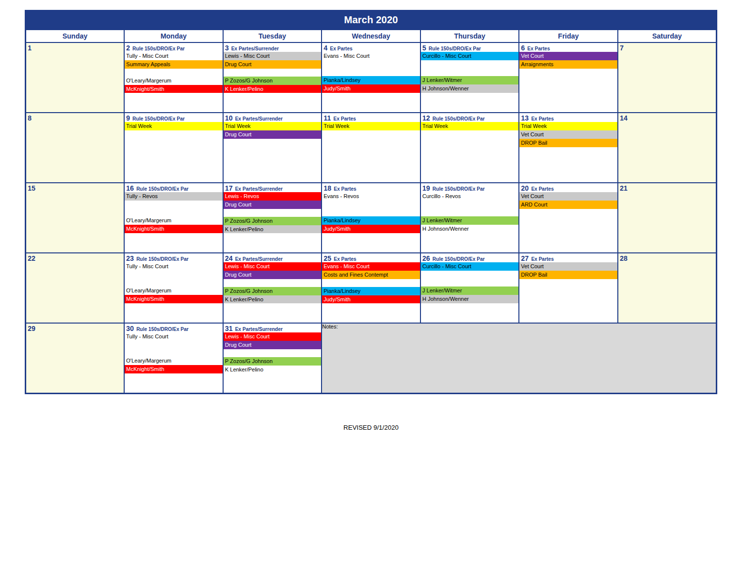March 2020
| Sunday | Monday | Tuesday | Wednesday | Thursday | Friday | Saturday |
| --- | --- | --- | --- | --- | --- | --- |
| 1 | 2 Rule 150s/DRO/Ex Par Tully - Misc Court Summary Appeals O'Leary/Margerum McKnight/Smith | 3 Ex Partes/Surrender Lewis - Misc Court Drug Court P Zozos/G Johnson K Lenker/Pelino | 4 Ex Partes Evans - Misc Court Pianka/Lindsey Judy/Smith | 5 Rule 150s/DRO/Ex Par Curcillo - Misc Court J Lenker/Witmer H Johnson/Wenner | 6 Ex Partes Vet Court Arraignments | 7 |
| 8 | 9 Rule 150s/DRO/Ex Par Trial Week | 10 Ex Partes/Surrender Trial Week Drug Court | 11 Ex Partes Trial Week | 12 Rule 150s/DRO/Ex Par Trial Week | 13 Ex Partes Trial Week Vet Court DROP Bail | 14 |
| 15 | 16 Rule 150s/DRO/Ex Par Tully - Revos O'Leary/Margerum McKnight/Smith | 17 Ex Partes/Surrender Lewis - Revos Drug Court P Zozos/G Johnson K Lenker/Pelino | 18 Ex Partes Evans - Revos Pianka/Lindsey Judy/Smith | 19 Rule 150s/DRO/Ex Par Curcillo - Revos J Lenker/Witmer H Johnson/Wenner | 20 Ex Partes Vet Court ARD Court | 21 |
| 22 | 23 Rule 150s/DRO/Ex Par Tully - Misc Court O'Leary/Margerum McKnight/Smith | 24 Ex Partes/Surrender Lewis - Misc Court Drug Court P Zozos/G Johnson K Lenker/Pelino | 25 Ex Partes Evans - Misc Court Costs and Fines Contempt Pianka/Lindsey Judy/Smith | 26 Rule 150s/DRO/Ex Par Curcillo - Misc Court J Lenker/Witmer H Johnson/Wenner | 27 Ex Partes Vet Court DROP Bail | 28 |
| 29 | 30 Rule 150s/DRO/Ex Par Tully - Misc Court O'Leary/Margerum McKnight/Smith | 31 Ex Partes/Surrender Lewis - Misc Court Drug Court P Zozos/G Johnson K Lenker/Pelino | Notes: |
REVISED 9/1/2020